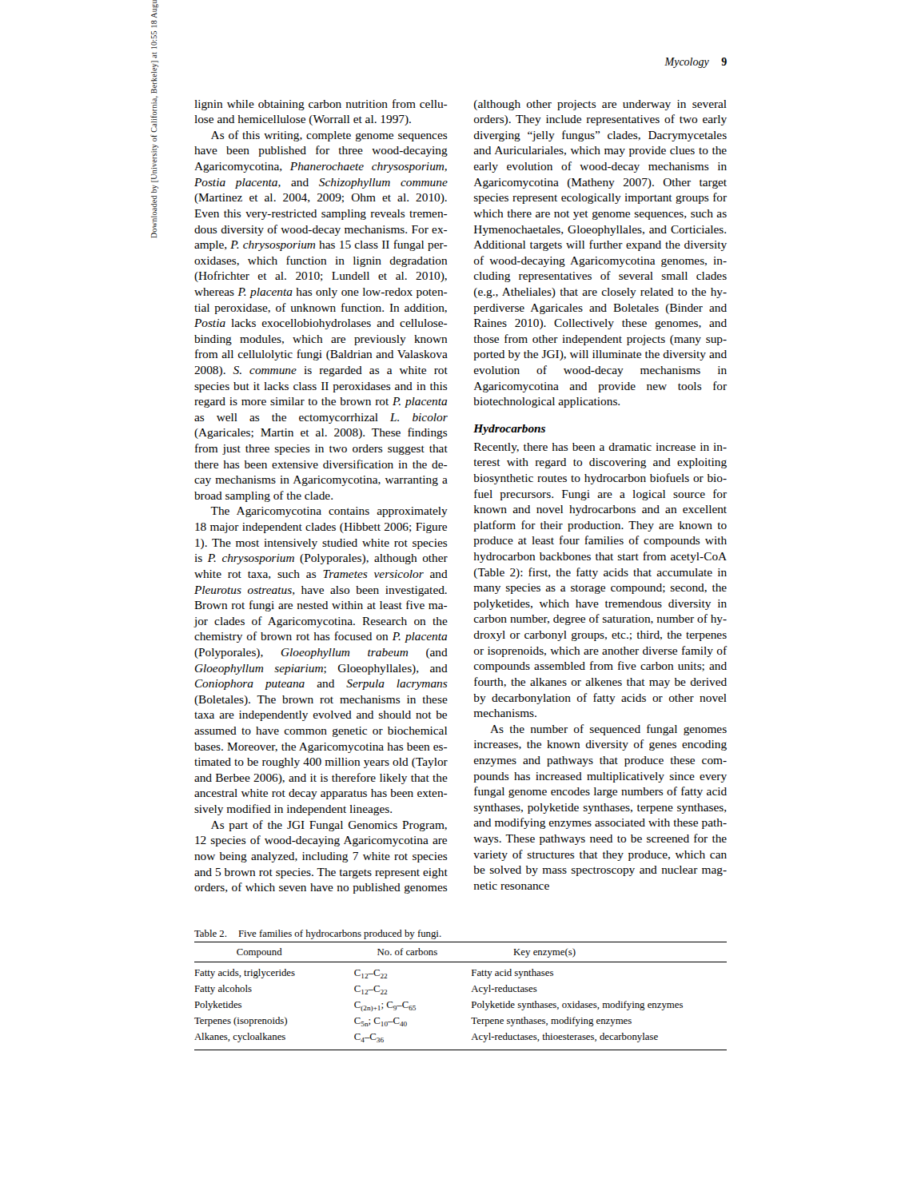Downloaded by [University of California, Berkeley] at 10:55 18 August 2011
Mycology 9
lignin while obtaining carbon nutrition from cellulose and hemicellulose (Worrall et al. 1997).
As of this writing, complete genome sequences have been published for three wood-decaying Agaricomycotina, Phanerochaete chrysosporium, Postia placenta, and Schizophyllum commune (Martinez et al. 2004, 2009; Ohm et al. 2010). Even this very-restricted sampling reveals tremendous diversity of wood-decay mechanisms. For example, P. chrysosporium has 15 class II fungal peroxidases, which function in lignin degradation (Hofrichter et al. 2010; Lundell et al. 2010), whereas P. placenta has only one low-redox potential peroxidase, of unknown function. In addition, Postia lacks exocellobiohydrolases and cellulose-binding modules, which are previously known from all cellulolytic fungi (Baldrian and Valaskova 2008). S. commune is regarded as a white rot species but it lacks class II peroxidases and in this regard is more similar to the brown rot P. placenta as well as the ectomycorrhizal L. bicolor (Agaricales; Martin et al. 2008). These findings from just three species in two orders suggest that there has been extensive diversification in the decay mechanisms in Agaricomycotina, warranting a broad sampling of the clade.
The Agaricomycotina contains approximately 18 major independent clades (Hibbett 2006; Figure 1). The most intensively studied white rot species is P. chrysosporium (Polyporales), although other white rot taxa, such as Trametes versicolor and Pleurotus ostreatus, have also been investigated. Brown rot fungi are nested within at least five major clades of Agaricomycotina. Research on the chemistry of brown rot has focused on P. placenta (Polyporales), Gloeophyllum trabeum (and Gloeophyllum sepiarium; Gloeophyllales), and Coniophora puteana and Serpula lacrymans (Boletales). The brown rot mechanisms in these taxa are independently evolved and should not be assumed to have common genetic or biochemical bases. Moreover, the Agaricomycotina has been estimated to be roughly 400 million years old (Taylor and Berbee 2006), and it is therefore likely that the ancestral white rot decay apparatus has been extensively modified in independent lineages.
As part of the JGI Fungal Genomics Program, 12 species of wood-decaying Agaricomycotina are now being analyzed, including 7 white rot species and 5 brown rot species. The targets represent eight orders, of which seven have no published genomes (although other projects are underway in several orders). They include representatives of two early diverging “jelly fungus” clades, Dacrymycetales and Auriculariales, which may provide clues to the early evolution of wood-decay mechanisms in Agaricomycotina (Matheny 2007). Other target species represent ecologically important groups for which there are not yet genome sequences, such as Hymenochaetales, Gloeophyllales, and Corticiales. Additional targets will further expand the diversity of wood-decaying Agaricomycotina genomes, including representatives of several small clades (e.g., Atheliales) that are closely related to the hyperdiverse Agaricales and Boletales (Binder and Raines 2010). Collectively these genomes, and those from other independent projects (many supported by the JGI), will illuminate the diversity and evolution of wood-decay mechanisms in Agaricomycotina and provide new tools for biotechnological applications.
Hydrocarbons
Recently, there has been a dramatic increase in interest with regard to discovering and exploiting biosynthetic routes to hydrocarbon biofuels or biofuel precursors. Fungi are a logical source for known and novel hydrocarbons and an excellent platform for their production. They are known to produce at least four families of compounds with hydrocarbon backbones that start from acetyl-CoA (Table 2): first, the fatty acids that accumulate in many species as a storage compound; second, the polyketides, which have tremendous diversity in carbon number, degree of saturation, number of hydroxyl or carbonyl groups, etc.; third, the terpenes or isoprenoids, which are another diverse family of compounds assembled from five carbon units; and fourth, the alkanes or alkenes that may be derived by decarbonylation of fatty acids or other novel mechanisms.
As the number of sequenced fungal genomes increases, the known diversity of genes encoding enzymes and pathways that produce these compounds has increased multiplicatively since every fungal genome encodes large numbers of fatty acid synthases, polyketide synthases, terpene synthases, and modifying enzymes associated with these pathways. These pathways need to be screened for the variety of structures that they produce, which can be solved by mass spectroscopy and nuclear magnetic resonance
Table 2. Five families of hydrocarbons produced by fungi.
| Compound | No. of carbons | Key enzyme(s) |
| --- | --- | --- |
| Fatty acids, triglycerides | C 12 –C 22 | Fatty acid synthases |
| Fatty alcohols | C 12 –C 22 | Acyl-reductases |
| Polyketides | C (2n)+1 ; C 9 –C 65 | Polyketide synthases, oxidases, modifying enzymes |
| Terpenes (isoprenoids) | C 5n ; C 10 –C 40 | Terpene synthases, modifying enzymes |
| Alkanes, cycloalkanes | C 4 –C 36 | Acyl-reductases, thioesterases, decarbonylase |